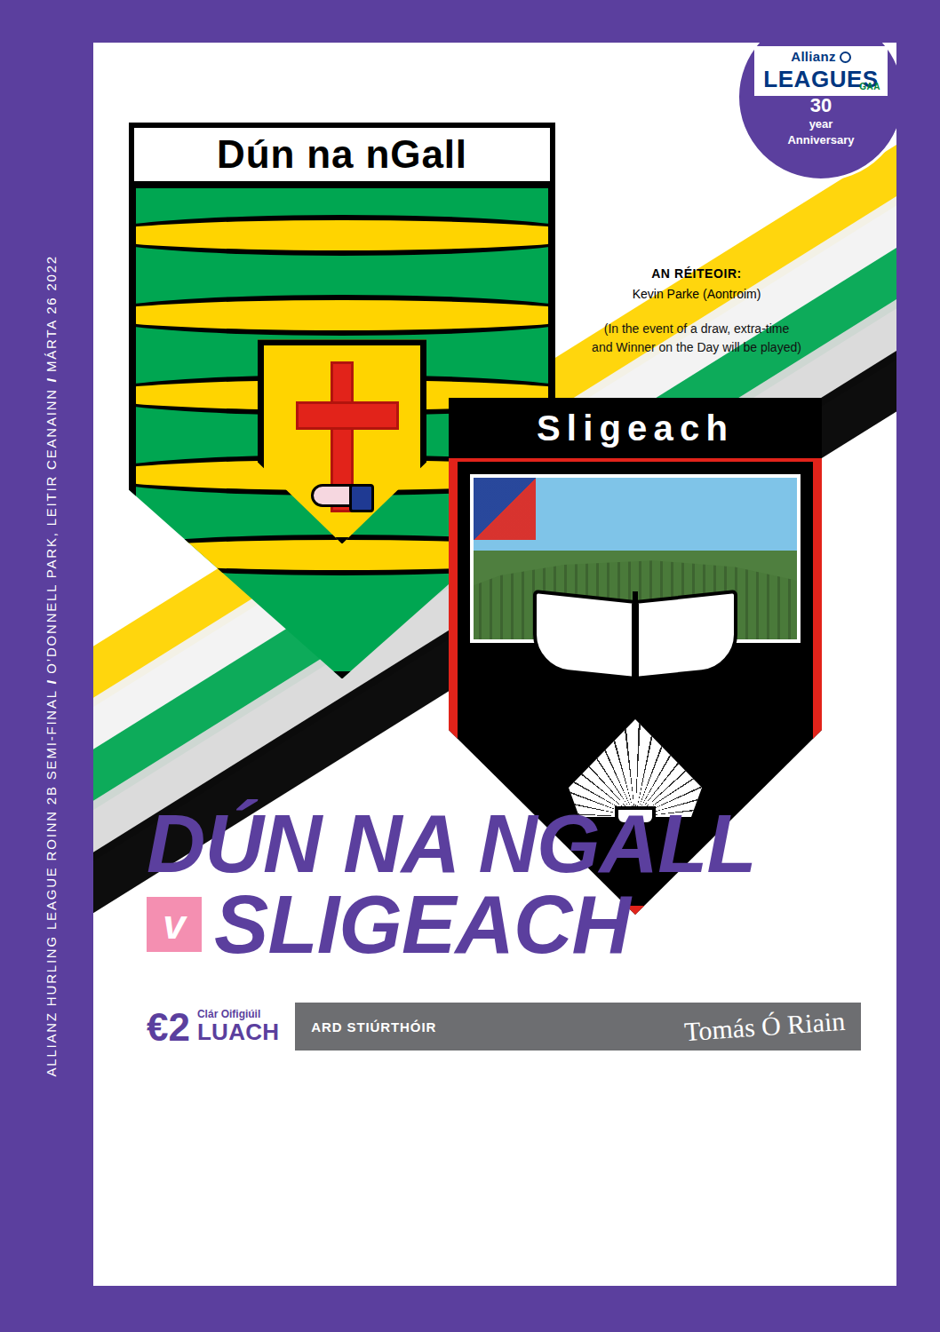Allianz Hurling League Roinn 2B Semi-Final I O’Donnell Park, Leitir Ceanainn I Márta 26 2022
Allianz LEAGUESGAA 30year
Anniversary
Dún na nGall
Sligeach
AN RÉITEOIR:
Kevin Parke (Aontroim)
(In the event of a draw, extra-time
and Winner on the Day will be played)
Dún na nGall
v
Sligeach
€2 Clár Oifigiúil LUACH
ARD STIÚRTHÓIR Tomás Ó Riain